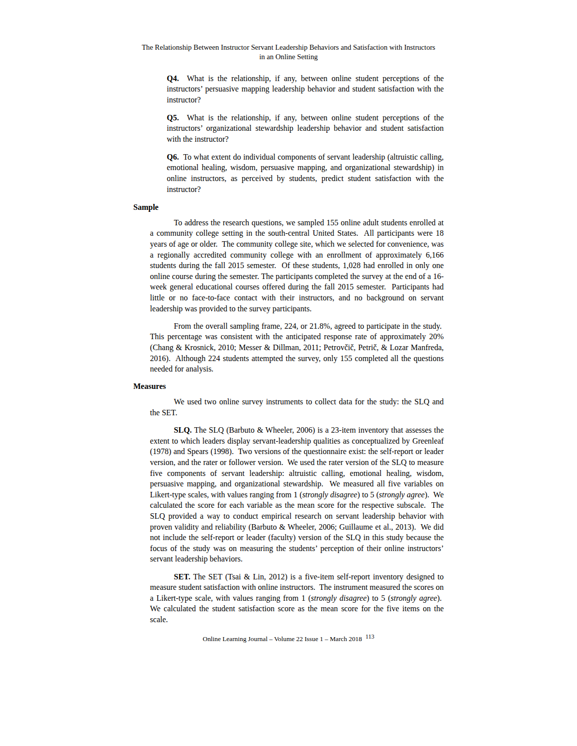The Relationship Between Instructor Servant Leadership Behaviors and Satisfaction with Instructors
in an Online Setting
Q4. What is the relationship, if any, between online student perceptions of the instructors’ persuasive mapping leadership behavior and student satisfaction with the instructor?
Q5. What is the relationship, if any, between online student perceptions of the instructors’ organizational stewardship leadership behavior and student satisfaction with the instructor?
Q6. To what extent do individual components of servant leadership (altruistic calling, emotional healing, wisdom, persuasive mapping, and organizational stewardship) in online instructors, as perceived by students, predict student satisfaction with the instructor?
Sample
To address the research questions, we sampled 155 online adult students enrolled at a community college setting in the south-central United States. All participants were 18 years of age or older. The community college site, which we selected for convenience, was a regionally accredited community college with an enrollment of approximately 6,166 students during the fall 2015 semester. Of these students, 1,028 had enrolled in only one online course during the semester. The participants completed the survey at the end of a 16-week general educational courses offered during the fall 2015 semester. Participants had little or no face-to-face contact with their instructors, and no background on servant leadership was provided to the survey participants.
From the overall sampling frame, 224, or 21.8%, agreed to participate in the study. This percentage was consistent with the anticipated response rate of approximately 20% (Chang & Krosnick, 2010; Messer & Dillman, 2011; Petrovčič, Petrič, & Lozar Manfreda, 2016). Although 224 students attempted the survey, only 155 completed all the questions needed for analysis.
Measures
We used two online survey instruments to collect data for the study: the SLQ and the SET.
SLQ. The SLQ (Barbuto & Wheeler, 2006) is a 23-item inventory that assesses the extent to which leaders display servant-leadership qualities as conceptualized by Greenleaf (1978) and Spears (1998). Two versions of the questionnaire exist: the self-report or leader version, and the rater or follower version. We used the rater version of the SLQ to measure five components of servant leadership: altruistic calling, emotional healing, wisdom, persuasive mapping, and organizational stewardship. We measured all five variables on Likert-type scales, with values ranging from 1 (strongly disagree) to 5 (strongly agree). We calculated the score for each variable as the mean score for the respective subscale. The SLQ provided a way to conduct empirical research on servant leadership behavior with proven validity and reliability (Barbuto & Wheeler, 2006; Guillaume et al., 2013). We did not include the self-report or leader (faculty) version of the SLQ in this study because the focus of the study was on measuring the students’ perception of their online instructors’ servant leadership behaviors.
SET. The SET (Tsai & Lin, 2012) is a five-item self-report inventory designed to measure student satisfaction with online instructors. The instrument measured the scores on a Likert-type scale, with values ranging from 1 (strongly disagree) to 5 (strongly agree). We calculated the student satisfaction score as the mean score for the five items on the scale.
Online Learning Journal – Volume 22 Issue 1 – March 2018113